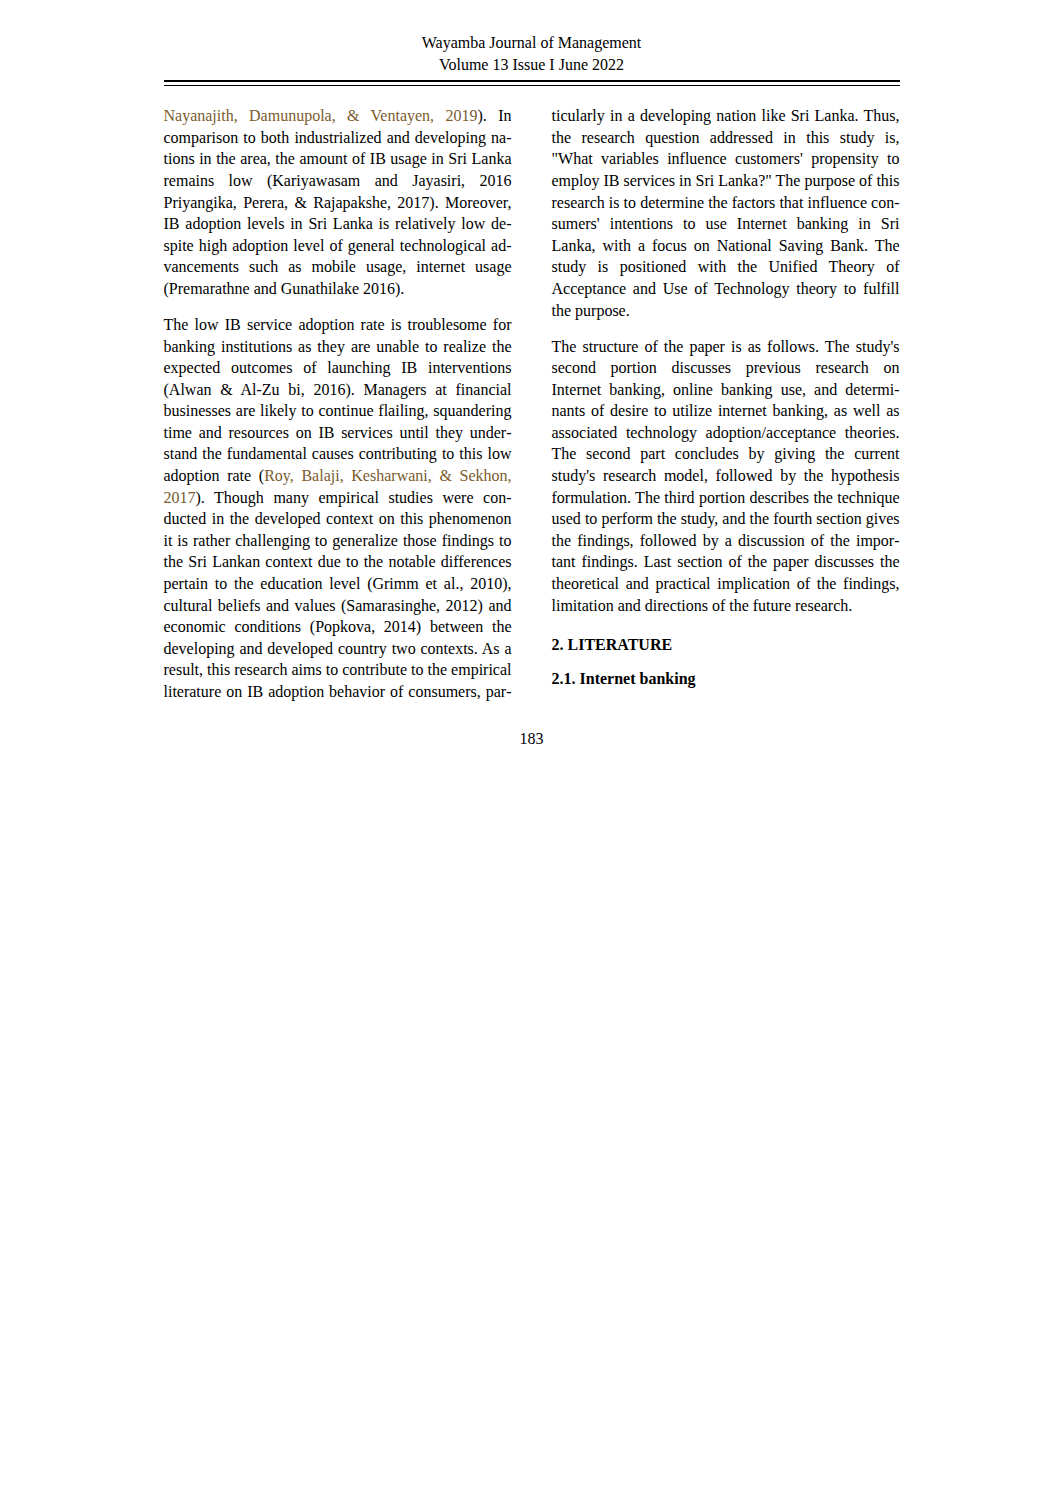Wayamba Journal of Management Volume 13 Issue I June 2022
Nayanajith, Damunupola, & Ventayen, 2019). In comparison to both industrialized and developing nations in the area, the amount of IB usage in Sri Lanka remains low (Kariyawasam and Jayasiri, 2016 Priyangika, Perera, & Rajapakshe, 2017). Moreover, IB adoption levels in Sri Lanka is relatively low despite high adoption level of general technological advancements such as mobile usage, internet usage (Premarathne and Gunathilake 2016).
The low IB service adoption rate is troublesome for banking institutions as they are unable to realize the expected outcomes of launching IB interventions (Alwan & Al-Zu bi, 2016). Managers at financial businesses are likely to continue flailing, squandering time and resources on IB services until they understand the fundamental causes contributing to this low adoption rate (Roy, Balaji, Kesharwani, & Sekhon, 2017). Though many empirical studies were conducted in the developed context on this phenomenon it is rather challenging to generalize those findings to the Sri Lankan context due to the notable differences pertain to the education level (Grimm et al., 2010), cultural beliefs and values (Samarasinghe, 2012) and economic conditions (Popkova, 2014) between the developing and developed country two contexts. As a result, this research aims to contribute to the empirical literature on IB adoption behavior of consumers, particularly in a developing nation like Sri Lanka. Thus, the research question addressed in this study is, "What variables influence customers' propensity to employ IB services in Sri Lanka?" The purpose of this research is to determine the factors that influence consumers' intentions to use Internet banking in Sri Lanka, with a focus on National Saving Bank. The study is positioned with the Unified Theory of Acceptance and Use of Technology theory to fulfill the purpose.
The structure of the paper is as follows. The study's second portion discusses previous research on Internet banking, online banking use, and determinants of desire to utilize internet banking, as well as associated technology adoption/acceptance theories. The second part concludes by giving the current study's research model, followed by the hypothesis formulation. The third portion describes the technique used to perform the study, and the fourth section gives the findings, followed by a discussion of the important findings. Last section of the paper discusses the theoretical and practical implication of the findings, limitation and directions of the future research.
2. LITERATURE
2.1. Internet banking
183